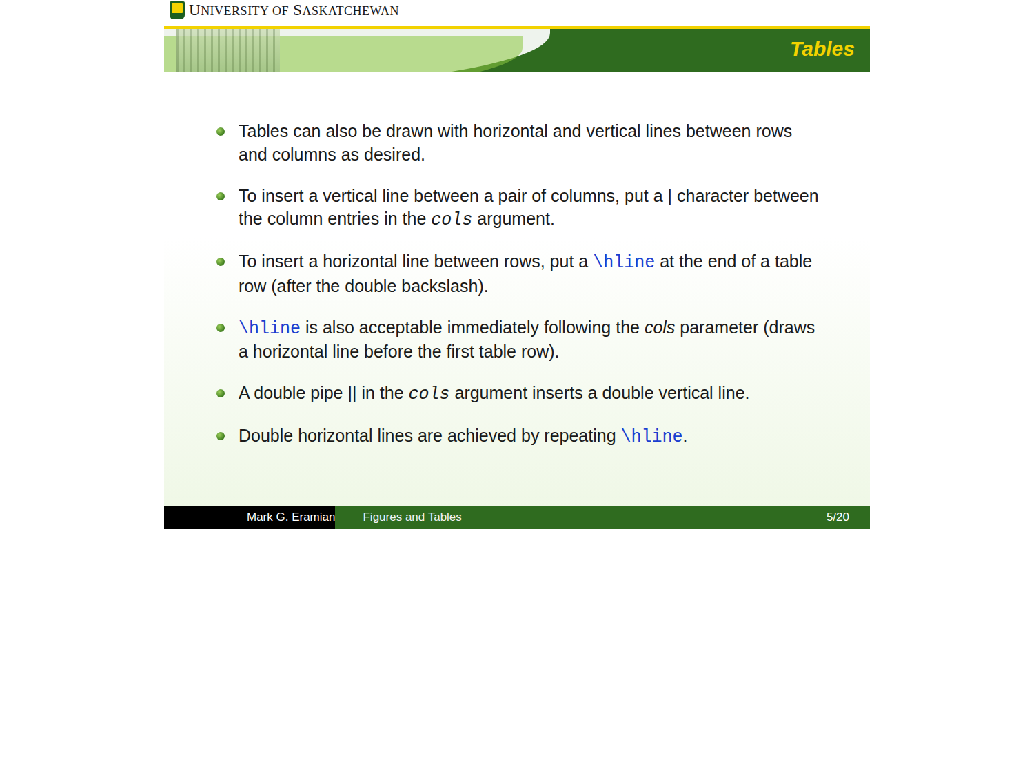UNIVERSITY OF SASKATCHEWAN
Tables
Tables can also be drawn with horizontal and vertical lines between rows and columns as desired.
To insert a vertical line between a pair of columns, put a | character between the column entries in the cols argument.
To insert a horizontal line between rows, put a \hline at the end of a table row (after the double backslash).
\hline is also acceptable immediately following the cols parameter (draws a horizontal line before the first table row).
A double pipe || in the cols argument inserts a double vertical line.
Double horizontal lines are achieved by repeating \hline.
Mark G. Eramian
Figures and Tables
5/20